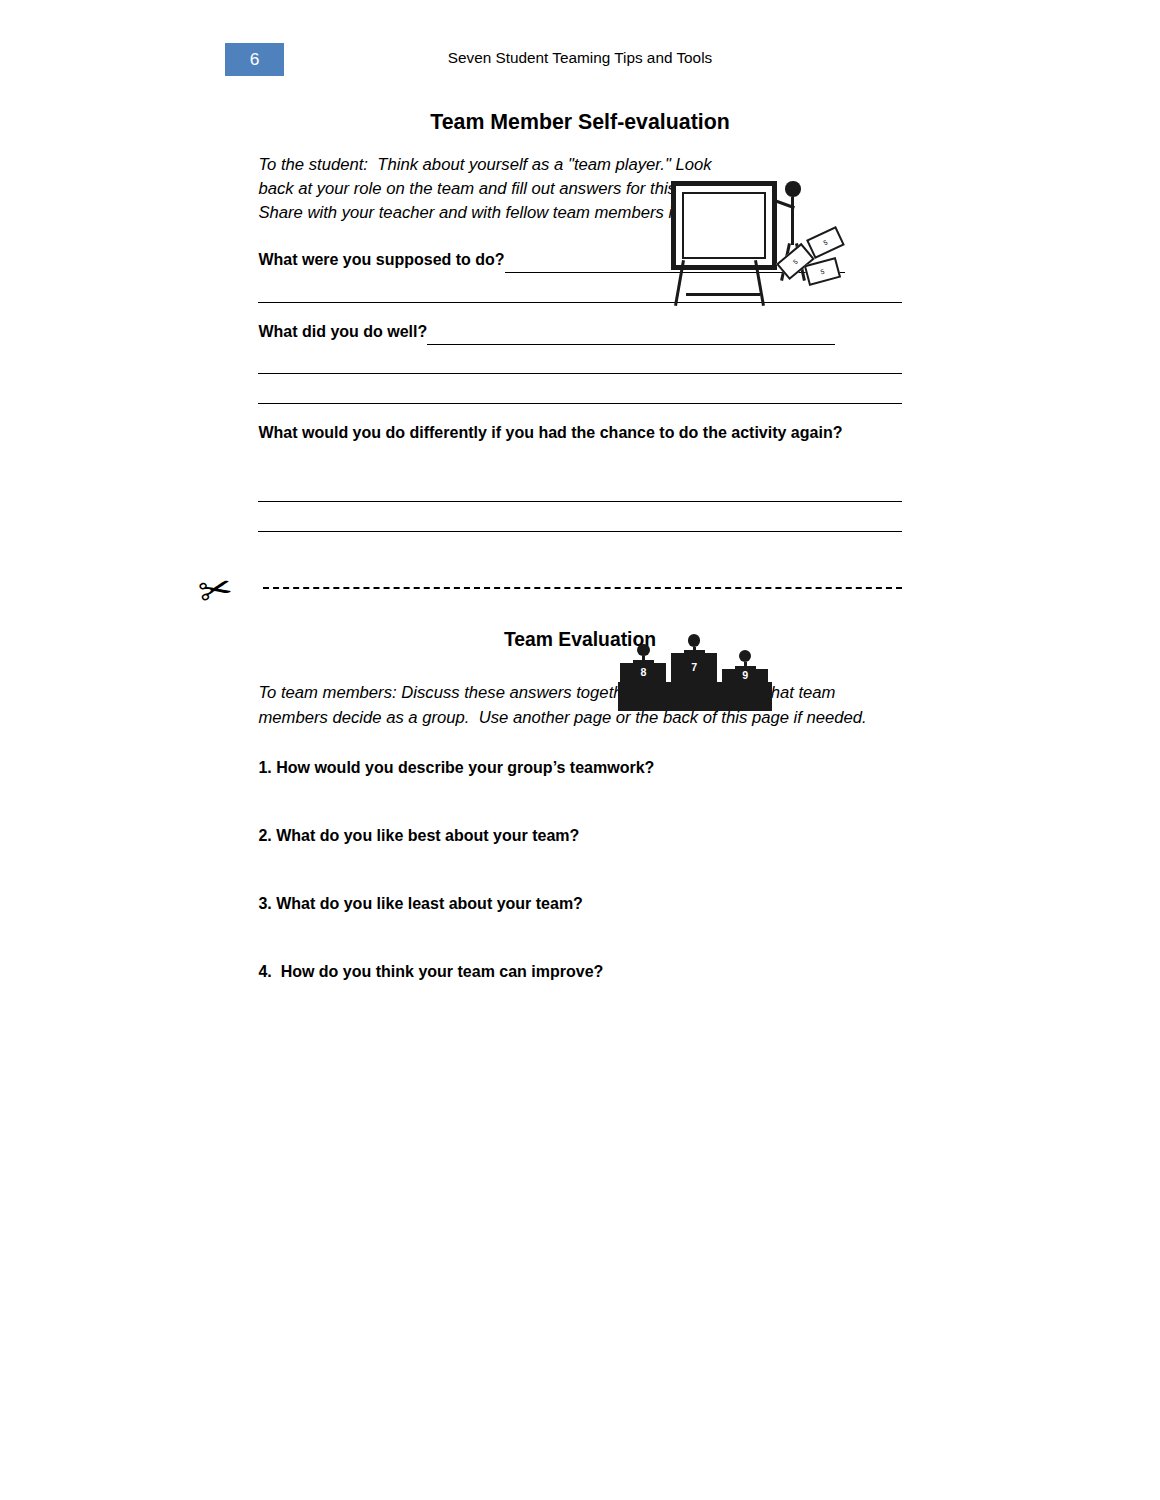6
Seven Student Teaming Tips and Tools
5
5
5
Team Member Self-evaluation
To the student: Think about yourself as a "team player." Look back at your role on the team and fill out answers for this form. Share with your teacher and with fellow team members if you like.
What were you supposed to do?
What did you do well?
What would you do differently if you had the chance to do the activity again?
✂
8
7
9
Team Evaluation
To team members: Discuss these answers together and write down what team members decide as a group. Use another page or the back of this page if needed.
1. How would you describe your group’s teamwork?
2. What do you like best about your team?
3. What do you like least about your team?
4. How do you think your team can improve?